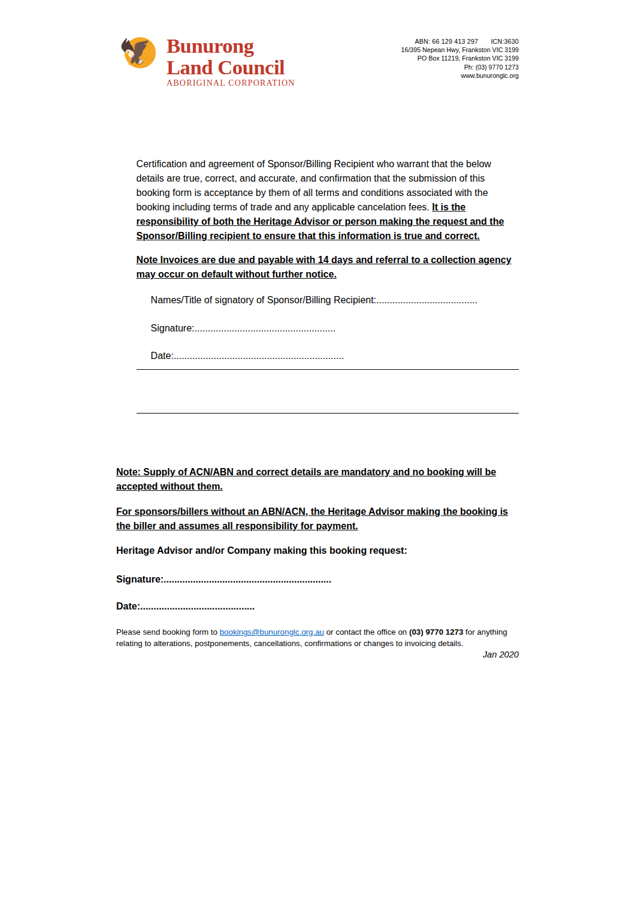🦅
Bunurong Land Council ABORIGINAL CORPORATION
ABN: 66 129 413 297 ICN:3630
16/395 Nepean Hwy, Frankston VIC 3199
PO Box 11219, Frankston VIC 3199
Ph: (03) 9770 1273
www.bunuronglc.org
Certification and agreement of Sponsor/Billing Recipient who warrant that the below details are true, correct, and accurate, and confirmation that the submission of this booking form is acceptance by them of all terms and conditions associated with the booking including terms of trade and any applicable cancelation fees. It is the responsibility of both the Heritage Advisor or person making the request and the Sponsor/Billing recipient to ensure that this information is true and correct.
Note Invoices are due and payable with 14 days and referral to a collection agency may occur on default without further notice.
Names/Title of signatory of Sponsor/Billing Recipient:......................................
Signature:.....................................................
Date:................................................................
Note: Supply of ACN/ABN and correct details are mandatory and no booking will be accepted without them.
For sponsors/billers without an ABN/ACN, the Heritage Advisor making the booking is the biller and assumes all responsibility for payment.
Heritage Advisor and/or Company making this booking request:
Signature:...............................................................
Date:...........................................
Please send booking form to bookings@bunuronglc.org.au or contact the office on (03) 9770 1273 for anything relating to alterations, postponements, cancellations, confirmations or changes to invoicing details.
Jan 2020